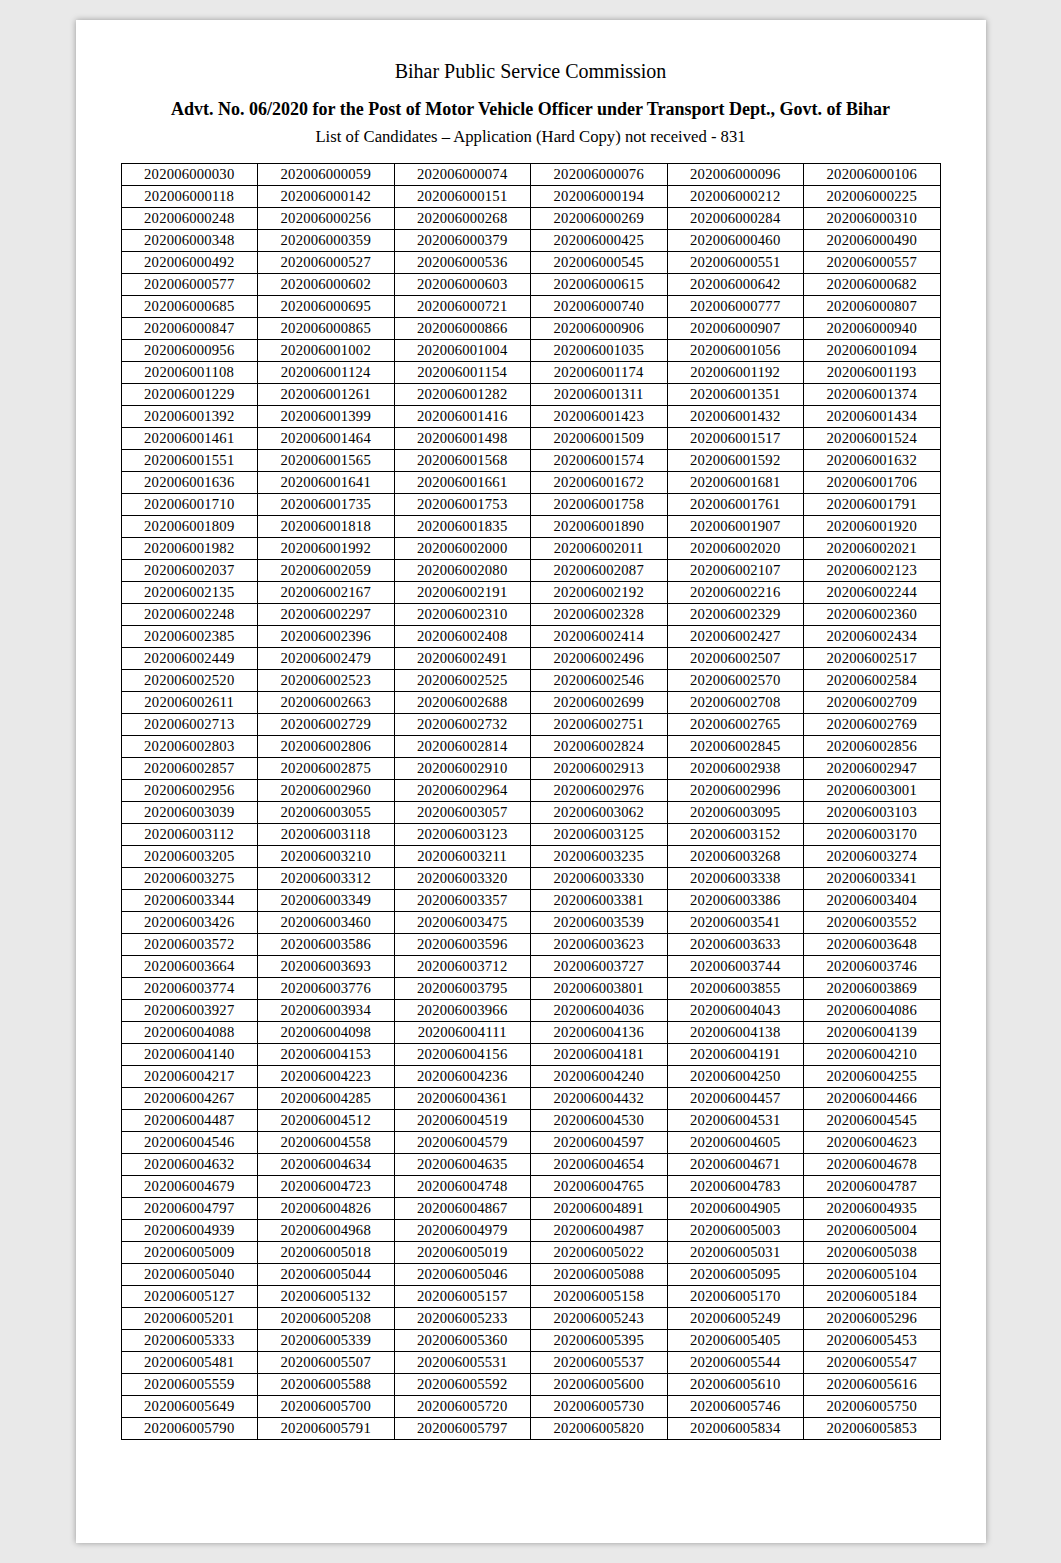Bihar Public Service Commission
Advt. No. 06/2020 for the Post of Motor Vehicle Officer under Transport Dept., Govt. of Bihar
List of Candidates – Application (Hard Copy) not received - 831
| 202006000030 | 202006000059 | 202006000074 | 202006000076 | 202006000096 | 202006000106 |
| 202006000118 | 202006000142 | 202006000151 | 202006000194 | 202006000212 | 202006000225 |
| 202006000248 | 202006000256 | 202006000268 | 202006000269 | 202006000284 | 202006000310 |
| 202006000348 | 202006000359 | 202006000379 | 202006000425 | 202006000460 | 202006000490 |
| 202006000492 | 202006000527 | 202006000536 | 202006000545 | 202006000551 | 202006000557 |
| 202006000577 | 202006000602 | 202006000603 | 202006000615 | 202006000642 | 202006000682 |
| 202006000685 | 202006000695 | 202006000721 | 202006000740 | 202006000777 | 202006000807 |
| 202006000847 | 202006000865 | 202006000866 | 202006000906 | 202006000907 | 202006000940 |
| 202006000956 | 202006001002 | 202006001004 | 202006001035 | 202006001056 | 202006001094 |
| 202006001108 | 202006001124 | 202006001154 | 202006001174 | 202006001192 | 202006001193 |
| 202006001229 | 202006001261 | 202006001282 | 202006001311 | 202006001351 | 202006001374 |
| 202006001392 | 202006001399 | 202006001416 | 202006001423 | 202006001432 | 202006001434 |
| 202006001461 | 202006001464 | 202006001498 | 202006001509 | 202006001517 | 202006001524 |
| 202006001551 | 202006001565 | 202006001568 | 202006001574 | 202006001592 | 202006001632 |
| 202006001636 | 202006001641 | 202006001661 | 202006001672 | 202006001681 | 202006001706 |
| 202006001710 | 202006001735 | 202006001753 | 202006001758 | 202006001761 | 202006001791 |
| 202006001809 | 202006001818 | 202006001835 | 202006001890 | 202006001907 | 202006001920 |
| 202006001982 | 202006001992 | 202006002000 | 202006002011 | 202006002020 | 202006002021 |
| 202006002037 | 202006002059 | 202006002080 | 202006002087 | 202006002107 | 202006002123 |
| 202006002135 | 202006002167 | 202006002191 | 202006002192 | 202006002216 | 202006002244 |
| 202006002248 | 202006002297 | 202006002310 | 202006002328 | 202006002329 | 202006002360 |
| 202006002385 | 202006002396 | 202006002408 | 202006002414 | 202006002427 | 202006002434 |
| 202006002449 | 202006002479 | 202006002491 | 202006002496 | 202006002507 | 202006002517 |
| 202006002520 | 202006002523 | 202006002525 | 202006002546 | 202006002570 | 202006002584 |
| 202006002611 | 202006002663 | 202006002688 | 202006002699 | 202006002708 | 202006002709 |
| 202006002713 | 202006002729 | 202006002732 | 202006002751 | 202006002765 | 202006002769 |
| 202006002803 | 202006002806 | 202006002814 | 202006002824 | 202006002845 | 202006002856 |
| 202006002857 | 202006002875 | 202006002910 | 202006002913 | 202006002938 | 202006002947 |
| 202006002956 | 202006002960 | 202006002964 | 202006002976 | 202006002996 | 202006003001 |
| 202006003039 | 202006003055 | 202006003057 | 202006003062 | 202006003095 | 202006003103 |
| 202006003112 | 202006003118 | 202006003123 | 202006003125 | 202006003152 | 202006003170 |
| 202006003205 | 202006003210 | 202006003211 | 202006003235 | 202006003268 | 202006003274 |
| 202006003275 | 202006003312 | 202006003320 | 202006003330 | 202006003338 | 202006003341 |
| 202006003344 | 202006003349 | 202006003357 | 202006003381 | 202006003386 | 202006003404 |
| 202006003426 | 202006003460 | 202006003475 | 202006003539 | 202006003541 | 202006003552 |
| 202006003572 | 202006003586 | 202006003596 | 202006003623 | 202006003633 | 202006003648 |
| 202006003664 | 202006003693 | 202006003712 | 202006003727 | 202006003744 | 202006003746 |
| 202006003774 | 202006003776 | 202006003795 | 202006003801 | 202006003855 | 202006003869 |
| 202006003927 | 202006003934 | 202006003966 | 202006004036 | 202006004043 | 202006004086 |
| 202006004088 | 202006004098 | 202006004111 | 202006004136 | 202006004138 | 202006004139 |
| 202006004140 | 202006004153 | 202006004156 | 202006004181 | 202006004191 | 202006004210 |
| 202006004217 | 202006004223 | 202006004236 | 202006004240 | 202006004250 | 202006004255 |
| 202006004267 | 202006004285 | 202006004361 | 202006004432 | 202006004457 | 202006004466 |
| 202006004487 | 202006004512 | 202006004519 | 202006004530 | 202006004531 | 202006004545 |
| 202006004546 | 202006004558 | 202006004579 | 202006004597 | 202006004605 | 202006004623 |
| 202006004632 | 202006004634 | 202006004635 | 202006004654 | 202006004671 | 202006004678 |
| 202006004679 | 202006004723 | 202006004748 | 202006004765 | 202006004783 | 202006004787 |
| 202006004797 | 202006004826 | 202006004867 | 202006004891 | 202006004905 | 202006004935 |
| 202006004939 | 202006004968 | 202006004979 | 202006004987 | 202006005003 | 202006005004 |
| 202006005009 | 202006005018 | 202006005019 | 202006005022 | 202006005031 | 202006005038 |
| 202006005040 | 202006005044 | 202006005046 | 202006005088 | 202006005095 | 202006005104 |
| 202006005127 | 202006005132 | 202006005157 | 202006005158 | 202006005170 | 202006005184 |
| 202006005201 | 202006005208 | 202006005233 | 202006005243 | 202006005249 | 202006005296 |
| 202006005333 | 202006005339 | 202006005360 | 202006005395 | 202006005405 | 202006005453 |
| 202006005481 | 202006005507 | 202006005531 | 202006005537 | 202006005544 | 202006005547 |
| 202006005559 | 202006005588 | 202006005592 | 202006005600 | 202006005610 | 202006005616 |
| 202006005649 | 202006005700 | 202006005720 | 202006005730 | 202006005746 | 202006005750 |
| 202006005790 | 202006005791 | 202006005797 | 202006005820 | 202006005834 | 202006005853 |